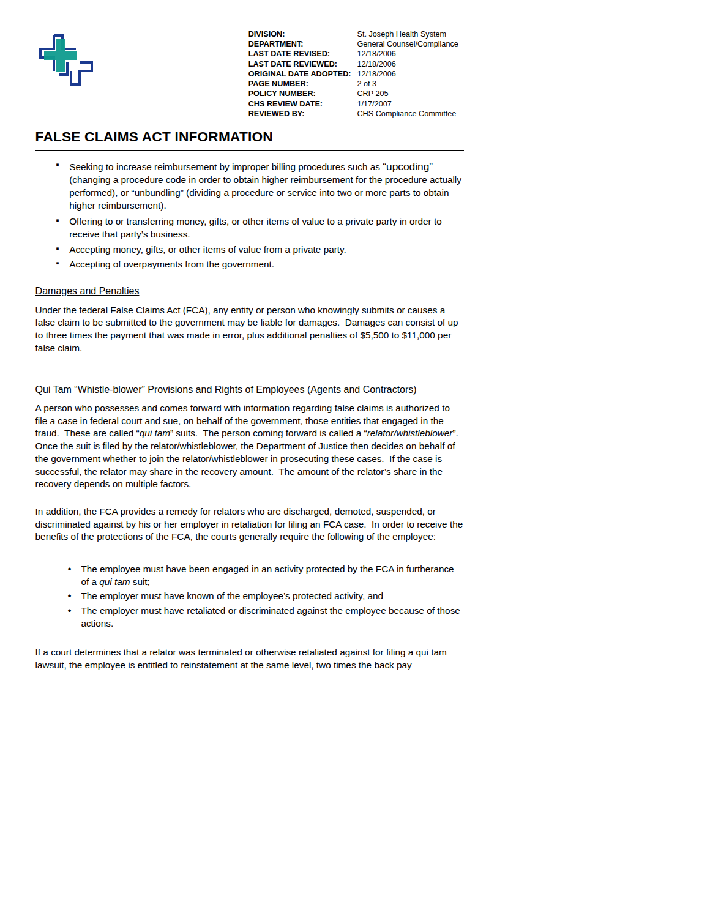| Division: | St. Joseph Health System |
| Department: | General Counsel/Compliance |
| Last Date Revised: | 12/18/2006 |
| Last Date Reviewed: | 12/18/2006 |
| Original Date Adopted: | 12/18/2006 |
| Page Number: | 2 of 3 |
| Policy Number: | CRP 205 |
| CHS Review Date: | 1/17/2007 |
| Reviewed By: | CHS Compliance Committee |
FALSE CLAIMS ACT INFORMATION
Seeking to increase reimbursement by improper billing procedures such as “upcoding” (changing a procedure code in order to obtain higher reimbursement for the procedure actually performed), or “unbundling” (dividing a procedure or service into two or more parts to obtain higher reimbursement).
Offering to or transferring money, gifts, or other items of value to a private party in order to receive that party’s business.
Accepting money, gifts, or other items of value from a private party.
Accepting of overpayments from the government.
Damages and Penalties
Under the federal False Claims Act (FCA), any entity or person who knowingly submits or causes a false claim to be submitted to the government may be liable for damages. Damages can consist of up to three times the payment that was made in error, plus additional penalties of $5,500 to $11,000 per false claim.
Qui Tam “Whistle-blower” Provisions and Rights of Employees (Agents and Contractors)
A person who possesses and comes forward with information regarding false claims is authorized to file a case in federal court and sue, on behalf of the government, those entities that engaged in the fraud. These are called “qui tam” suits. The person coming forward is called a “relator/whistleblower”. Once the suit is filed by the relator/whistleblower, the Department of Justice then decides on behalf of the government whether to join the relator/whistleblower in prosecuting these cases. If the case is successful, the relator may share in the recovery amount. The amount of the relator’s share in the recovery depends on multiple factors.
In addition, the FCA provides a remedy for relators who are discharged, demoted, suspended, or discriminated against by his or her employer in retaliation for filing an FCA case. In order to receive the benefits of the protections of the FCA, the courts generally require the following of the employee:
The employee must have been engaged in an activity protected by the FCA in furtherance of a qui tam suit;
The employer must have known of the employee’s protected activity, and
The employer must have retaliated or discriminated against the employee because of those actions.
If a court determines that a relator was terminated or otherwise retaliated against for filing a qui tam lawsuit, the employee is entitled to reinstatement at the same level, two times the back pay